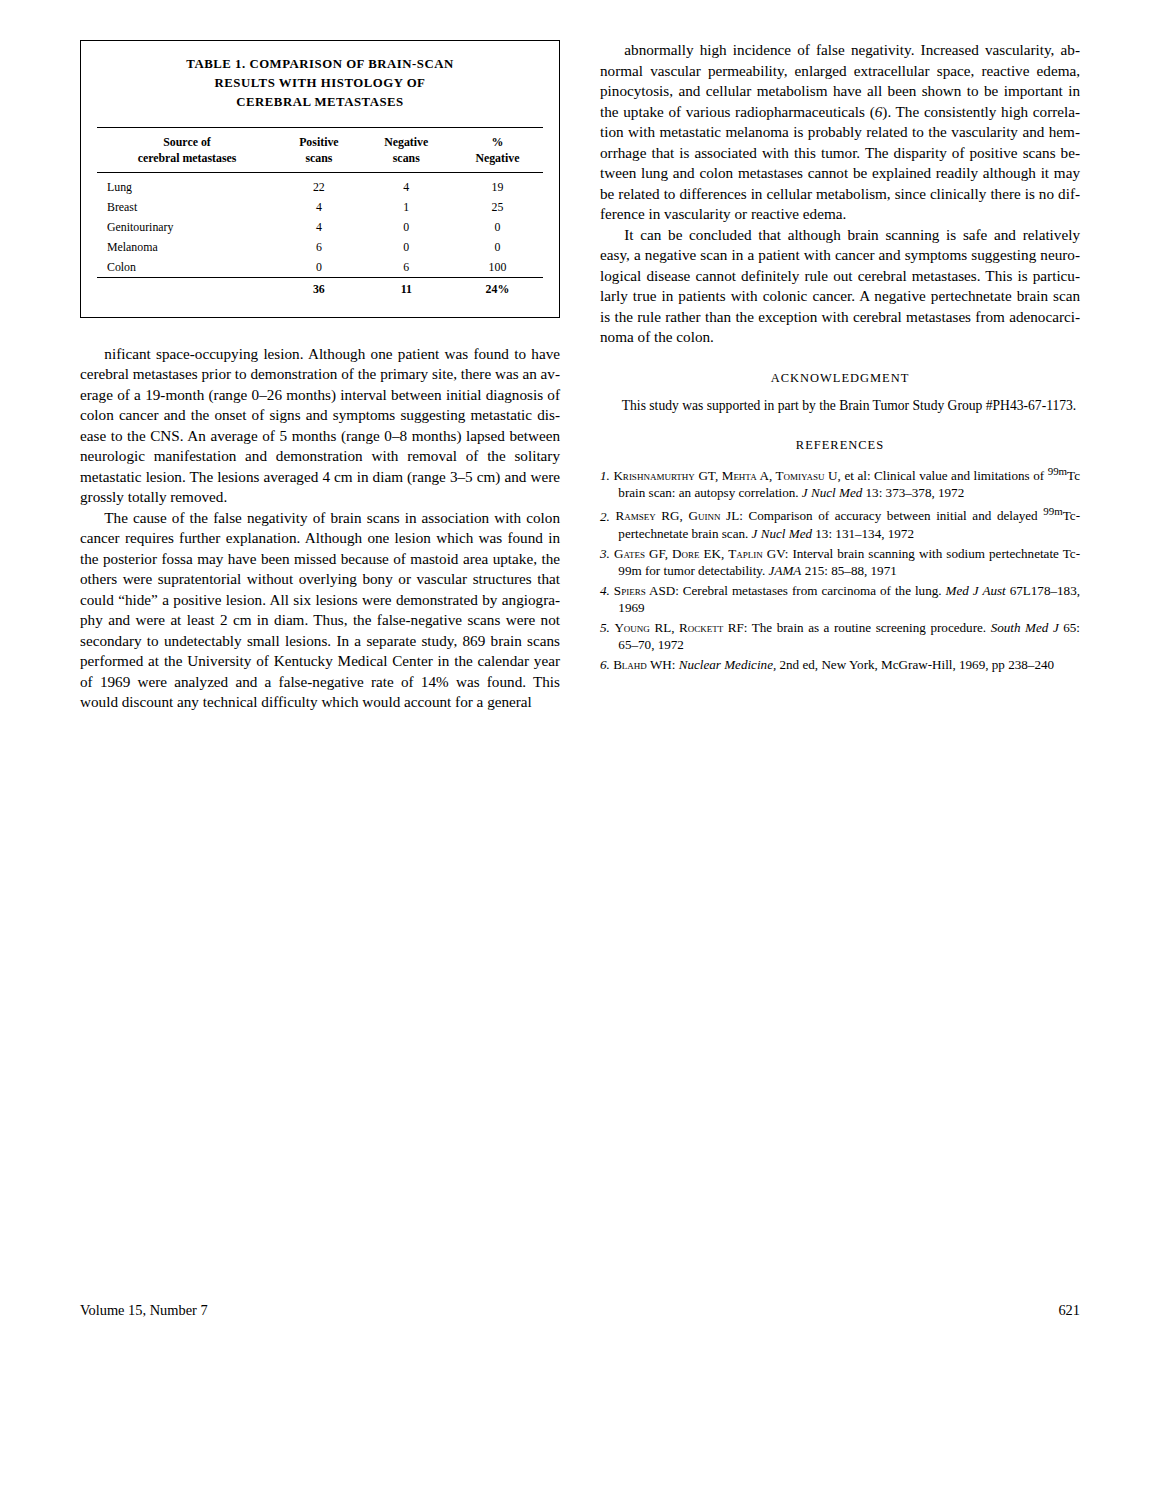Table 1. Comparison of Brain-Scan
Results with Histology of
Cerebral Metastases
| Source of cerebral metastases | Positive scans | Negative scans | % Negative |
| --- | --- | --- | --- |
| Lung | 22 | 4 | 19 |
| Breast | 4 | 1 | 25 |
| Genitourinary | 4 | 0 | 0 |
| Melanoma | 6 | 0 | 0 |
| Colon | 0 | 6 | 100 |
| | 36 | 11 | 24% |
nificant space-occupying lesion. Although one patient was found to have cerebral metastases prior to demonstration of the primary site, there was an average of a 19-month (range 0–26 months) interval between initial diagnosis of colon cancer and the onset of signs and symptoms suggesting metastatic disease to the CNS. An average of 5 months (range 0–8 months) lapsed between neurologic manifestation and demonstration with removal of the solitary metastatic lesion. The lesions averaged 4 cm in diam (range 3–5 cm) and were grossly totally removed.
The cause of the false negativity of brain scans in association with colon cancer requires further explanation. Although one lesion which was found in the posterior fossa may have been missed because of mastoid area uptake, the others were supratentorial without overlying bony or vascular structures that could “hide” a positive lesion. All six lesions were demonstrated by angiography and were at least 2 cm in diam. Thus, the false-negative scans were not secondary to undetectably small lesions. In a separate study, 869 brain scans performed at the University of Kentucky Medical Center in the calendar year of 1969 were analyzed and a false-negative rate of 14% was found. This would discount any technical difficulty which would account for a general
abnormally high incidence of false negativity. Increased vascularity, abnormal vascular permeability, enlarged extracellular space, reactive edema, pinocytosis, and cellular metabolism have all been shown to be important in the uptake of various radiopharmaceuticals (6). The consistently high correlation with metastatic melanoma is probably related to the vascularity and hemorrhage that is associated with this tumor. The disparity of positive scans between lung and colon metastases cannot be explained readily although it may be related to differences in cellular metabolism, since clinically there is no difference in vascularity or reactive edema.
It can be concluded that although brain scanning is safe and relatively easy, a negative scan in a patient with cancer and symptoms suggesting neurological disease cannot definitely rule out cerebral metastases. This is particularly true in patients with colonic cancer. A negative pertechnetate brain scan is the rule rather than the exception with cerebral metastases from adenocarcinoma of the colon.
Acknowledgment
This study was supported in part by the Brain Tumor Study Group #PH43-67-1173.
References
Krishnamurthy GT, Mehta A, Tomiyasu U, et al: Clinical value and limitations of 99mTc brain scan: an autopsy correlation. J Nucl Med 13: 373–378, 1972
Ramsey RG, Guinn JL: Comparison of accuracy between initial and delayed 99mTc-pertechnetate brain scan. J Nucl Med 13: 131–134, 1972
Gates GF, Dore EK, Taplin GV: Interval brain scanning with sodium pertechnetate Tc-99m for tumor detectability. JAMA 215: 85–88, 1971
Spiers ASD: Cerebral metastases from carcinoma of the lung. Med J Aust 67L178–183, 1969
Young RL, Rockett RF: The brain as a routine screening procedure. South Med J 65: 65–70, 1972
Blahd WH: Nuclear Medicine, 2nd ed, New York, McGraw-Hill, 1969, pp 238–240
Volume 15, Number 7
621